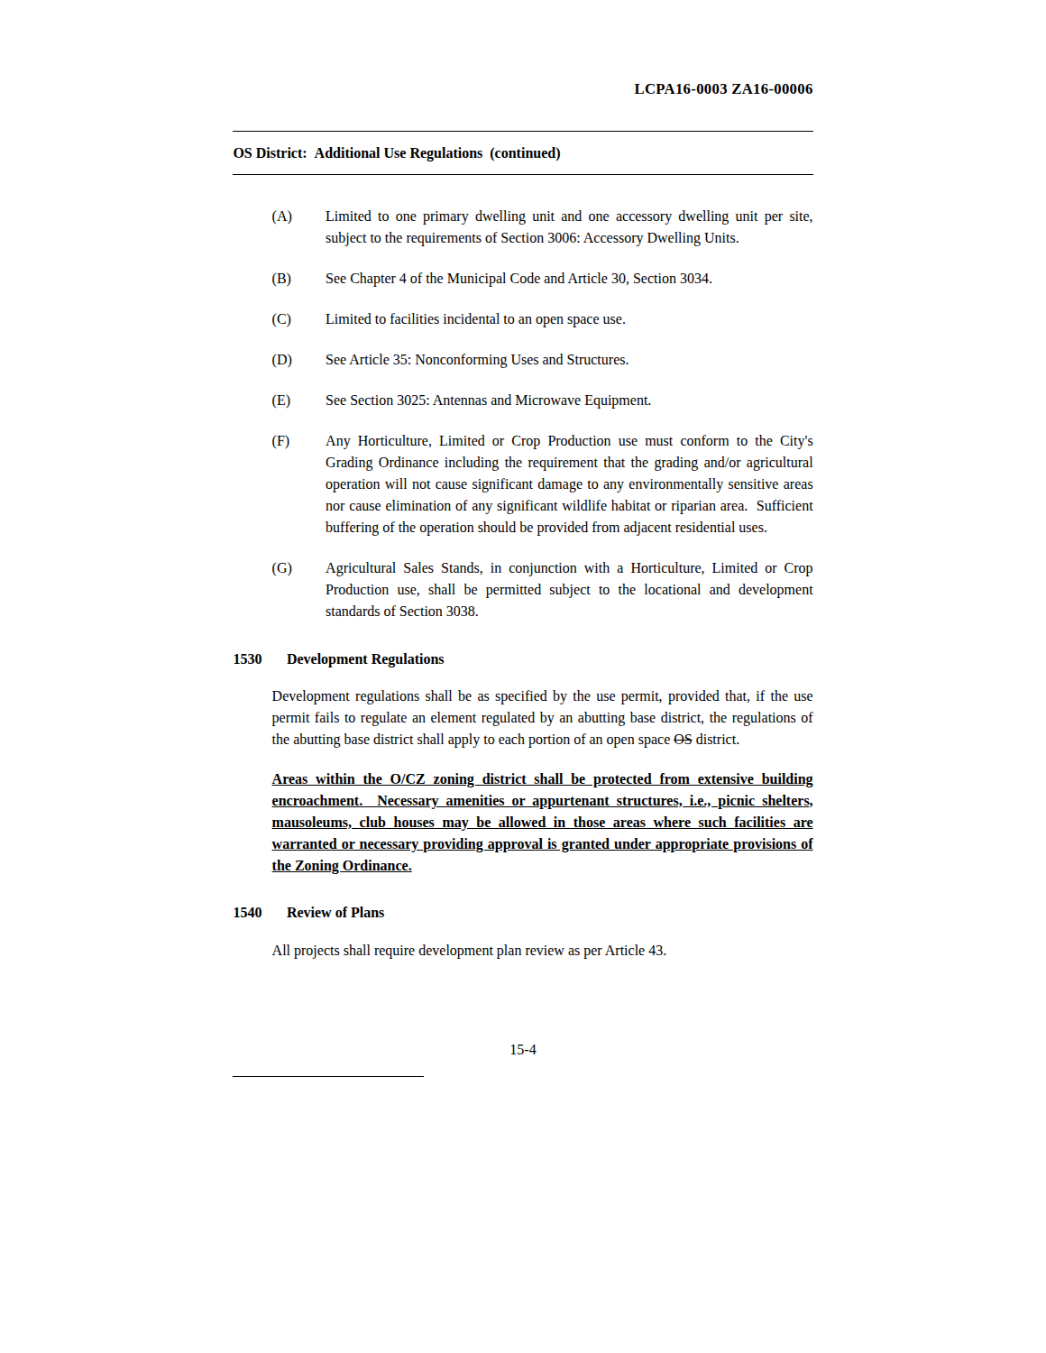LCPA16-0003 ZA16-00006
OS District: Additional Use Regulations (continued)
(A) Limited to one primary dwelling unit and one accessory dwelling unit per site, subject to the requirements of Section 3006: Accessory Dwelling Units.
(B) See Chapter 4 of the Municipal Code and Article 30, Section 3034.
(C) Limited to facilities incidental to an open space use.
(D) See Article 35: Nonconforming Uses and Structures.
(E) See Section 3025: Antennas and Microwave Equipment.
(F) Any Horticulture, Limited or Crop Production use must conform to the City's Grading Ordinance including the requirement that the grading and/or agricultural operation will not cause significant damage to any environmentally sensitive areas nor cause elimination of any significant wildlife habitat or riparian area. Sufficient buffering of the operation should be provided from adjacent residential uses.
(G) Agricultural Sales Stands, in conjunction with a Horticulture, Limited or Crop Production use, shall be permitted subject to the locational and development standards of Section 3038.
1530 Development Regulations
Development regulations shall be as specified by the use permit, provided that, if the use permit fails to regulate an element regulated by an abutting base district, the regulations of the abutting base district shall apply to each portion of an open space OS district.
Areas within the O/CZ zoning district shall be protected from extensive building encroachment. Necessary amenities or appurtenant structures, i.e., picnic shelters, mausoleums, club houses may be allowed in those areas where such facilities are warranted or necessary providing approval is granted under appropriate provisions of the Zoning Ordinance.
1540 Review of Plans
All projects shall require development plan review as per Article 43.
15-4